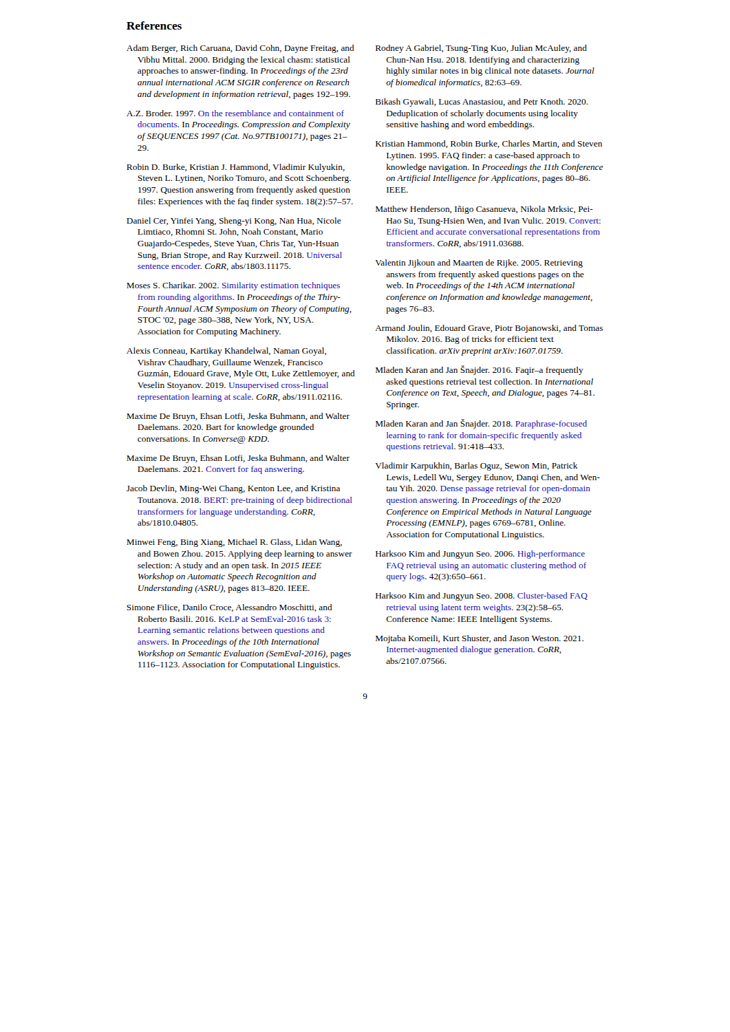References
Adam Berger, Rich Caruana, David Cohn, Dayne Freitag, and Vibhu Mittal. 2000. Bridging the lexical chasm: statistical approaches to answer-finding. In Proceedings of the 23rd annual international ACM SIGIR conference on Research and development in information retrieval, pages 192–199.
A.Z. Broder. 1997. On the resemblance and containment of documents. In Proceedings. Compression and Complexity of SEQUENCES 1997 (Cat. No.97TB100171), pages 21–29.
Robin D. Burke, Kristian J. Hammond, Vladimir Kulyukin, Steven L. Lytinen, Noriko Tomuro, and Scott Schoenberg. 1997. Question answering from frequently asked question files: Experiences with the faq finder system. 18(2):57–57.
Daniel Cer, Yinfei Yang, Sheng-yi Kong, Nan Hua, Nicole Limtiaco, Rhomni St. John, Noah Constant, Mario Guajardo-Cespedes, Steve Yuan, Chris Tar, Yun-Hsuan Sung, Brian Strope, and Ray Kurzweil. 2018. Universal sentence encoder. CoRR, abs/1803.11175.
Moses S. Charikar. 2002. Similarity estimation techniques from rounding algorithms. In Proceedings of the Thiry-Fourth Annual ACM Symposium on Theory of Computing, STOC '02, page 380–388, New York, NY, USA. Association for Computing Machinery.
Alexis Conneau, Kartikay Khandelwal, Naman Goyal, Vishrav Chaudhary, Guillaume Wenzek, Francisco Guzmán, Edouard Grave, Myle Ott, Luke Zettlemoyer, and Veselin Stoyanov. 2019. Unsupervised cross-lingual representation learning at scale. CoRR, abs/1911.02116.
Maxime De Bruyn, Ehsan Lotfi, Jeska Buhmann, and Walter Daelemans. 2020. Bart for knowledge grounded conversations. In Converse@ KDD.
Maxime De Bruyn, Ehsan Lotfi, Jeska Buhmann, and Walter Daelemans. 2021. Convert for faq answering.
Jacob Devlin, Ming-Wei Chang, Kenton Lee, and Kristina Toutanova. 2018. BERT: pre-training of deep bidirectional transformers for language understanding. CoRR, abs/1810.04805.
Minwei Feng, Bing Xiang, Michael R. Glass, Lidan Wang, and Bowen Zhou. 2015. Applying deep learning to answer selection: A study and an open task. In 2015 IEEE Workshop on Automatic Speech Recognition and Understanding (ASRU), pages 813–820. IEEE.
Simone Filice, Danilo Croce, Alessandro Moschitti, and Roberto Basili. 2016. KeLP at SemEval-2016 task 3: Learning semantic relations between questions and answers. In Proceedings of the 10th International Workshop on Semantic Evaluation (SemEval-2016), pages 1116–1123. Association for Computational Linguistics.
Rodney A Gabriel, Tsung-Ting Kuo, Julian McAuley, and Chun-Nan Hsu. 2018. Identifying and characterizing highly similar notes in big clinical note datasets. Journal of biomedical informatics, 82:63–69.
Bikash Gyawali, Lucas Anastasiou, and Petr Knoth. 2020. Deduplication of scholarly documents using locality sensitive hashing and word embeddings.
Kristian Hammond, Robin Burke, Charles Martin, and Steven Lytinen. 1995. FAQ finder: a case-based approach to knowledge navigation. In Proceedings the 11th Conference on Artificial Intelligence for Applications, pages 80–86. IEEE.
Matthew Henderson, Iñigo Casanueva, Nikola Mrksic, Pei-Hao Su, Tsung-Hsien Wen, and Ivan Vulic. 2019. Convert: Efficient and accurate conversational representations from transformers. CoRR, abs/1911.03688.
Valentin Jijkoun and Maarten de Rijke. 2005. Retrieving answers from frequently asked questions pages on the web. In Proceedings of the 14th ACM international conference on Information and knowledge management, pages 76–83.
Armand Joulin, Edouard Grave, Piotr Bojanowski, and Tomas Mikolov. 2016. Bag of tricks for efficient text classification. arXiv preprint arXiv:1607.01759.
Mladen Karan and Jan Šnajder. 2016. Faqir–a frequently asked questions retrieval test collection. In International Conference on Text, Speech, and Dialogue, pages 74–81. Springer.
Mladen Karan and Jan Šnajder. 2018. Paraphrase-focused learning to rank for domain-specific frequently asked questions retrieval. 91:418–433.
Vladimir Karpukhin, Barlas Oguz, Sewon Min, Patrick Lewis, Ledell Wu, Sergey Edunov, Danqi Chen, and Wen-tau Yih. 2020. Dense passage retrieval for open-domain question answering. In Proceedings of the 2020 Conference on Empirical Methods in Natural Language Processing (EMNLP), pages 6769–6781, Online. Association for Computational Linguistics.
Harksoo Kim and Jungyun Seo. 2006. High-performance FAQ retrieval using an automatic clustering method of query logs. 42(3):650–661.
Harksoo Kim and Jungyun Seo. 2008. Cluster-based FAQ retrieval using latent term weights. 23(2):58–65. Conference Name: IEEE Intelligent Systems.
Mojtaba Komeili, Kurt Shuster, and Jason Weston. 2021. Internet-augmented dialogue generation. CoRR, abs/2107.07566.
9